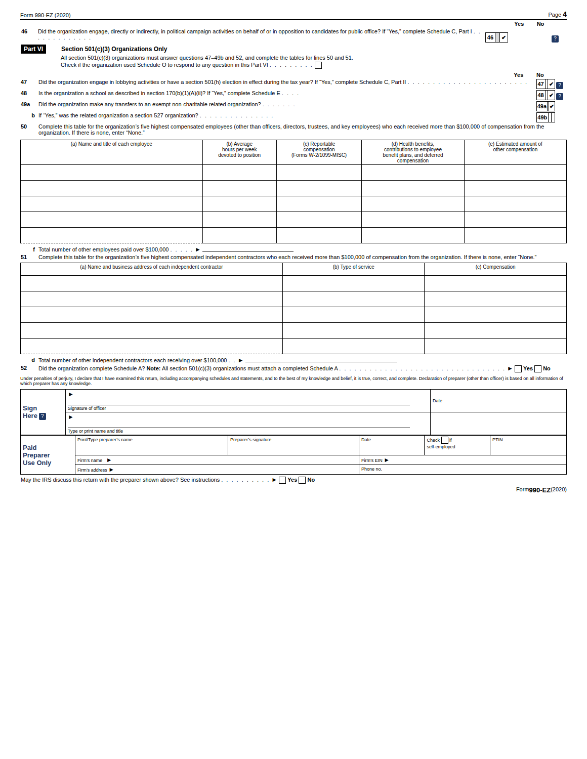Form 990-EZ (2020)
Page 4
| | | Yes | No | |
| / 46 / Did the organization engage, directly or indirectly, in political campaign activities on behalf of or in opposition to candidates for public office? If “Yes,” complete Schedule C, Part I . . . . . . . . . . . . . / | / 46 / / ✔ / | | | ? |
| Part VI | Section 501(c)(3) Organizations Only |
| | All section 501(c)(3) organizations must answer questions 47–49b and 52, and complete the tables for lines 50 and 51. |
| | Check if the organization used Schedule O to respond to any question in this Part VI . . . . . . . . . |
| | | Yes | No | |
| 47 | Did the organization engage in lobbying activities or have a section 501(h) election in effect during the tax year? If “Yes,” complete Schedule C, Part II . . . . . . . . . . . . . . . . . . . . . . . . | / 47 / / ✔ / | ? |
| 48 | Is the organization a school as described in section 170(b)(1)(A)(ii)? If “Yes,” complete Schedule E . . . . | / 48 / / ✔ / | ? |
| 49a | Did the organization make any transfers to an exempt non-charitable related organization? . . . . . . . | / 49a / / ✔ / | |
| b | If “Yes,” was the related organization a section 527 organization? . . . . . . . . . . . . . . . | / 49b / / / | |
| 50 | Complete this table for the organization’s five highest compensated employees (other than officers, directors, trustees, and key employees) who each received more than $100,000 of compensation from the organization. If there is none, enter “None.” |
| (a) Name and title of each employee | (b) Average hours per week devoted to position | (c) Reportable compensation (Forms W-2/1099-MISC) | (d) Health benefits, contributions to employee benefit plans, and deferred compensation | (e) Estimated amount of other compensation |
| --- | --- | --- | --- | --- |
| f | Total number of other employees paid over $100,000 . . . . . ► |
| 51 | Complete this table for the organization’s five highest compensated independent contractors who each received more than $100,000 of compensation from the organization. If there is none, enter “None.” |
| (a) Name and business address of each independent contractor | (b) Type of service | (c) Compensation |
| --- | --- | --- |
| d | Total number of other independent contractors each receiving over $100,000 . . ► |
| 52 | Did the organization complete Schedule A? Note: All section 501(c)(3) organizations must attach a completed Schedule A . . . . . . . . . . . . . . . . . . . . . . . . . . . . . . . . . ► Yes No |
Under penalties of perjury, I declare that I have examined this return, including accompanying schedules and statements, and to the best of my knowledge and belief, it is true, correct, and complete. Declaration of preparer (other than officer) is based on all information of which preparer has any knowledge.
| Sign Here ? | ► Signature of officer | Date |
| ► Type or print name and title | |
| Paid Preparer Use Only | Print/Type preparer’s name | Preparer’s signature | Date | Check if self-employed | PTIN |
| Firm’s name ► | Firm’s EIN ► |
| Firm’s address ► | Phone no. |
| May the IRS discuss this return with the preparer shown above? See instructions . . . . . . . . . . ► Yes No |
Form 990-EZ (2020)